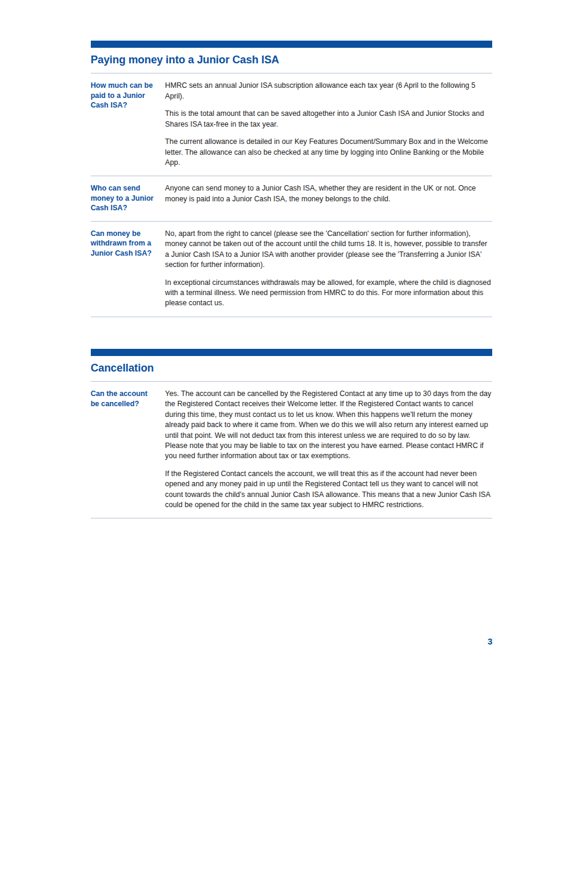Paying money into a Junior Cash ISA
| How much can be paid to a Junior Cash ISA? | HMRC sets an annual Junior ISA subscription allowance each tax year (6 April to the following 5 April). This is the total amount that can be saved altogether into a Junior Cash ISA and Junior Stocks and Shares ISA tax-free in the tax year. The current allowance is detailed in our Key Features Document/Summary Box and in the Welcome letter. The allowance can also be checked at any time by logging into Online Banking or the Mobile App. |
| Who can send money to a Junior Cash ISA? | Anyone can send money to a Junior Cash ISA, whether they are resident in the UK or not. Once money is paid into a Junior Cash ISA, the money belongs to the child. |
| Can money be withdrawn from a Junior Cash ISA? | No, apart from the right to cancel (please see the 'Cancellation' section for further information), money cannot be taken out of the account until the child turns 18. It is, however, possible to transfer a Junior Cash ISA to a Junior ISA with another provider (please see the 'Transferring a Junior ISA' section for further information). In exceptional circumstances withdrawals may be allowed, for example, where the child is diagnosed with a terminal illness. We need permission from HMRC to do this. For more information about this please contact us. |
Cancellation
| Can the account be cancelled? | Yes. The account can be cancelled by the Registered Contact at any time up to 30 days from the day the Registered Contact receives their Welcome letter. If the Registered Contact wants to cancel during this time, they must contact us to let us know. When this happens we'll return the money already paid back to where it came from. When we do this we will also return any interest earned up until that point. We will not deduct tax from this interest unless we are required to do so by law. Please note that you may be liable to tax on the interest you have earned. Please contact HMRC if you need further information about tax or tax exemptions. If the Registered Contact cancels the account, we will treat this as if the account had never been opened and any money paid in up until the Registered Contact tell us they want to cancel will not count towards the child's annual Junior Cash ISA allowance. This means that a new Junior Cash ISA could be opened for the child in the same tax year subject to HMRC restrictions. |
3